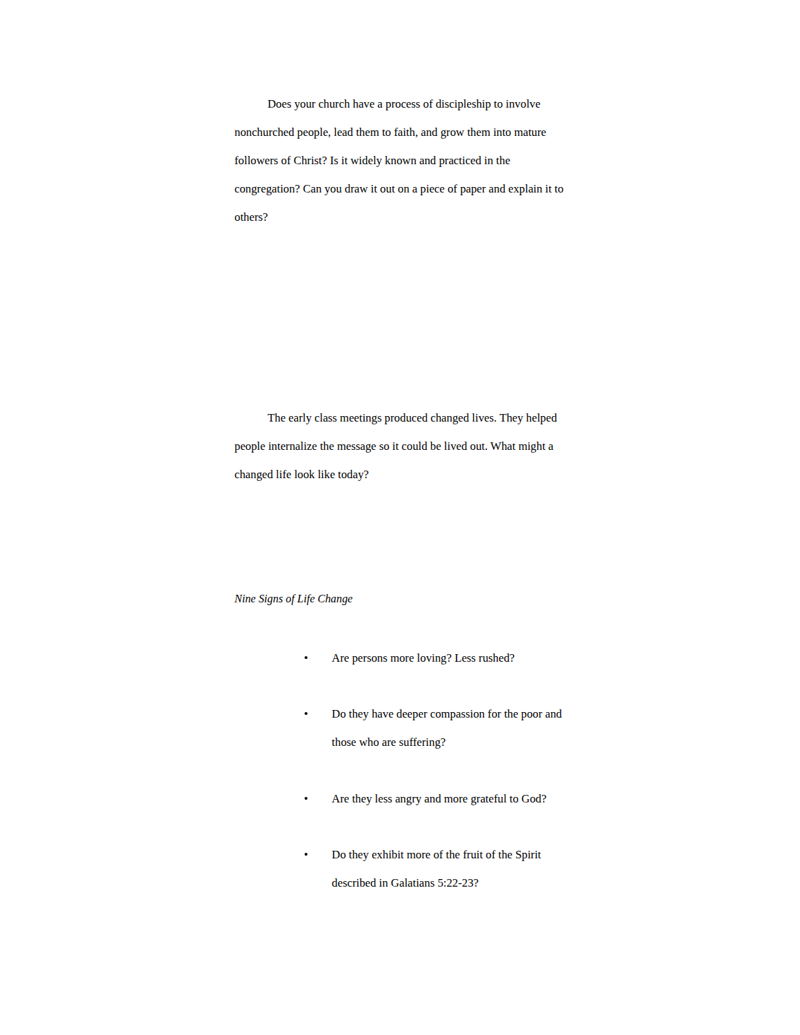Does your church have a process of discipleship to involve nonchurched people, lead them to faith, and grow them into mature followers of Christ? Is it widely known and practiced in the congregation? Can you draw it out on a piece of paper and explain it to others?
The early class meetings produced changed lives. They helped people internalize the message so it could be lived out. What might a changed life look like today?
Nine Signs of Life Change
Are persons more loving? Less rushed?
Do they have deeper compassion for the poor and those who are suffering?
Are they less angry and more grateful to God?
Do they exhibit more of the fruit of the Spirit described in Galatians 5:22-23?